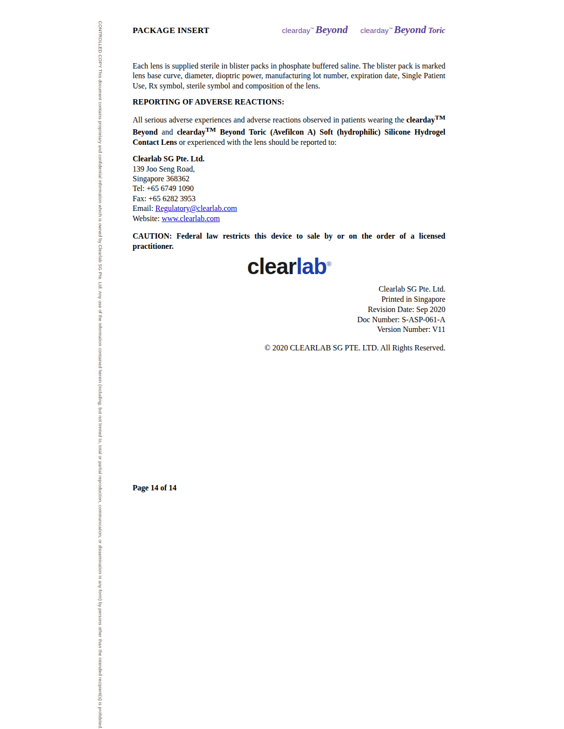CONTROLLED COPY This document contains proprietary and confidential information which is owned by Clearlab SG Pte. Ltd. Any use of the information contained herein (including, but not limited to, total or partial reproduction, communication, or dissemination in any form) by persons other than the intended recipient(s) is prohibited.
PACKAGE INSERT
clearday™Beyond clearday™Beyond Toric
Each lens is supplied sterile in blister packs in phosphate buffered saline. The blister pack is marked lens base curve, diameter, dioptric power, manufacturing lot number, expiration date, Single Patient Use, Rx symbol, sterile symbol and composition of the lens.
REPORTING OF ADVERSE REACTIONS:
All serious adverse experiences and adverse reactions observed in patients wearing the cleardayTM Beyond and cleardayTM Beyond Toric (Avefilcon A) Soft (hydrophilic) Silicone Hydrogel Contact Lens or experienced with the lens should be reported to:
Clearlab SG Pte. Ltd.
139 Joo Seng Road,
Singapore 368362
Tel: +65 6749 1090
Fax: +65 6282 3953
Email: Regulatory@clearlab.com
Website: www.clearlab.com
CAUTION: Federal law restricts this device to sale by or on the order of a licensed practitioner.
clear lab®
Clearlab SG Pte. Ltd.
Printed in Singapore
Revision Date: Sep 2020
Doc Number: S-ASP-061-A
Version Number: V11
© 2020 CLEARLAB SG PTE. LTD. All Rights Reserved.
Page 14 of 14